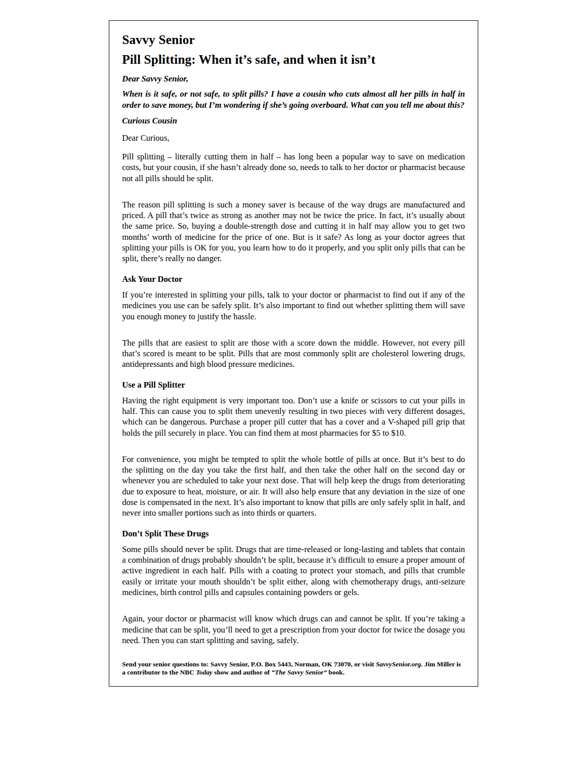Savvy Senior
Pill Splitting: When it’s safe, and when it isn’t
Dear Savvy Senior,
When is it safe, or not safe, to split pills? I have a cousin who cuts almost all her pills in half in order to save money, but I’m wondering if she’s going overboard. What can you tell me about this?
Curious Cousin
Dear Curious,
Pill splitting – literally cutting them in half – has long been a popular way to save on medication costs, but your cousin, if she hasn’t already done so, needs to talk to her doctor or pharmacist because not all pills should be split.
The reason pill splitting is such a money saver is because of the way drugs are manufactured and priced. A pill that’s twice as strong as another may not be twice the price. In fact, it’s usually about the same price. So, buying a double-strength dose and cutting it in half may allow you to get two months’ worth of medicine for the price of one. But is it safe? As long as your doctor agrees that splitting your pills is OK for you, you learn how to do it properly, and you split only pills that can be split, there’s really no danger.
Ask Your Doctor
If you’re interested in splitting your pills, talk to your doctor or pharmacist to find out if any of the medicines you use can be safely split. It’s also important to find out whether splitting them will save you enough money to justify the hassle.
The pills that are easiest to split are those with a score down the middle. However, not every pill that’s scored is meant to be split. Pills that are most commonly split are cholesterol lowering drugs, antidepressants and high blood pressure medicines.
Use a Pill Splitter
Having the right equipment is very important too. Don’t use a knife or scissors to cut your pills in half. This can cause you to split them unevenly resulting in two pieces with very different dosages, which can be dangerous. Purchase a proper pill cutter that has a cover and a V-shaped pill grip that holds the pill securely in place. You can find them at most pharmacies for $5 to $10.
For convenience, you might be tempted to split the whole bottle of pills at once. But it’s best to do the splitting on the day you take the first half, and then take the other half on the second day or whenever you are scheduled to take your next dose. That will help keep the drugs from deteriorating due to exposure to heat, moisture, or air. It will also help ensure that any deviation in the size of one dose is compensated in the next. It’s also important to know that pills are only safely split in half, and never into smaller portions such as into thirds or quarters.
Don’t Split These Drugs
Some pills should never be split. Drugs that are time-released or long-lasting and tablets that contain a combination of drugs probably shouldn’t be split, because it’s difficult to ensure a proper amount of active ingredient in each half. Pills with a coating to protect your stomach, and pills that crumble easily or irritate your mouth shouldn’t be split either, along with chemotherapy drugs, anti-seizure medicines, birth control pills and capsules containing powders or gels.
Again, your doctor or pharmacist will know which drugs can and cannot be split. If you’re taking a medicine that can be split, you’ll need to get a prescription from your doctor for twice the dosage you need. Then you can start splitting and saving, safely.
Send your senior questions to: Savvy Senior, P.O. Box 5443, Norman, OK 73070, or visit SavvySenior.org. Jim Miller is a contributor to the NBC Today show and author of “The Savvy Senior” book.